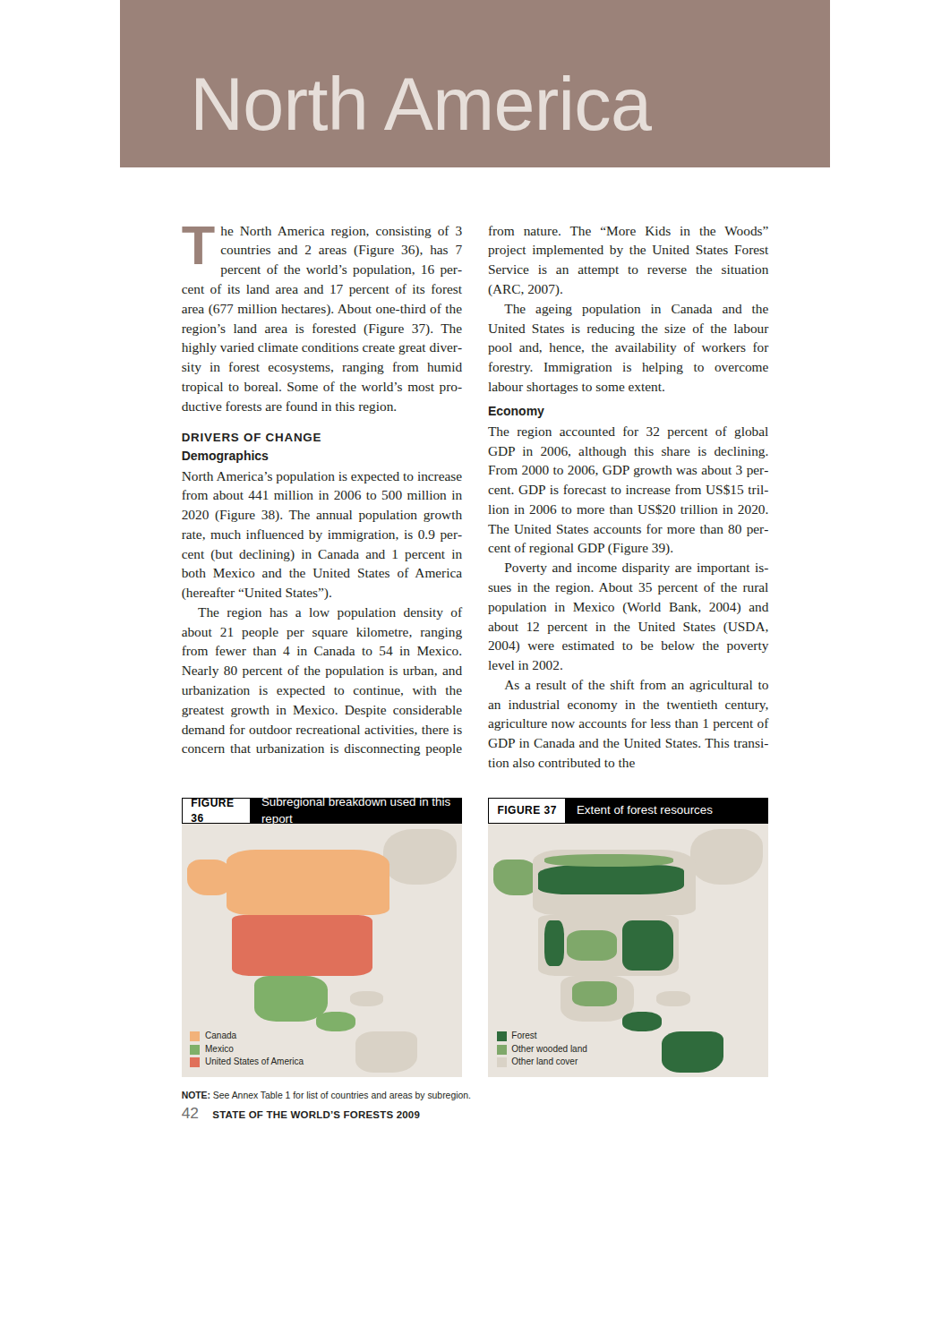North America
The North America region, consisting of 3 countries and 2 areas (Figure 36), has 7 percent of the world’s population, 16 percent of its land area and 17 percent of its forest area (677 million hectares). About one-third of the region’s land area is forested (Figure 37). The highly varied climate conditions create great diversity in forest ecosystems, ranging from humid tropical to boreal. Some of the world’s most productive forests are found in this region.
Drivers of change
Demographics
North America’s population is expected to increase from about 441 million in 2006 to 500 million in 2020 (Figure 38). The annual population growth rate, much influenced by immigration, is 0.9 percent (but declining) in Canada and 1 percent in both Mexico and the United States of America (hereafter “United States”).
The region has a low population density of about 21 people per square kilometre, ranging from fewer than 4 in Canada to 54 in Mexico. Nearly 80 percent of the population is urban, and urbanization is expected to continue, with the greatest growth in Mexico. Despite considerable demand for outdoor recreational activities, there is concern that urbanization is disconnecting people from nature. The “More Kids in the Woods” project implemented by the United States Forest Service is an attempt to reverse the situation (ARC, 2007).
The ageing population in Canada and the United States is reducing the size of the labour pool and, hence, the availability of workers for forestry. Immigration is helping to overcome labour shortages to some extent.
Economy
The region accounted for 32 percent of global GDP in 2006, although this share is declining. From 2000 to 2006, GDP growth was about 3 percent. GDP is forecast to increase from US$15 trillion in 2006 to more than US$20 trillion in 2020. The United States accounts for more than 80 percent of regional GDP (Figure 39).
Poverty and income disparity are important issues in the region. About 35 percent of the rural population in Mexico (World Bank, 2004) and about 12 percent in the United States (USDA, 2004) were estimated to be below the poverty level in 2002.
As a result of the shift from an agricultural to an industrial economy in the twentieth century, agriculture now accounts for less than 1 percent of GDP in Canada and the United States. This transition also contributed to the
FIGURE 36
Subregional breakdown used in this report
Canada
Mexico
United States of America
FIGURE 37
Extent of forest resources
Forest
Other wooded land
Other land cover
NOTE: See Annex Table 1 for list of countries and areas by subregion.
42
STATE OF THE WORLD’S FORESTS 2009